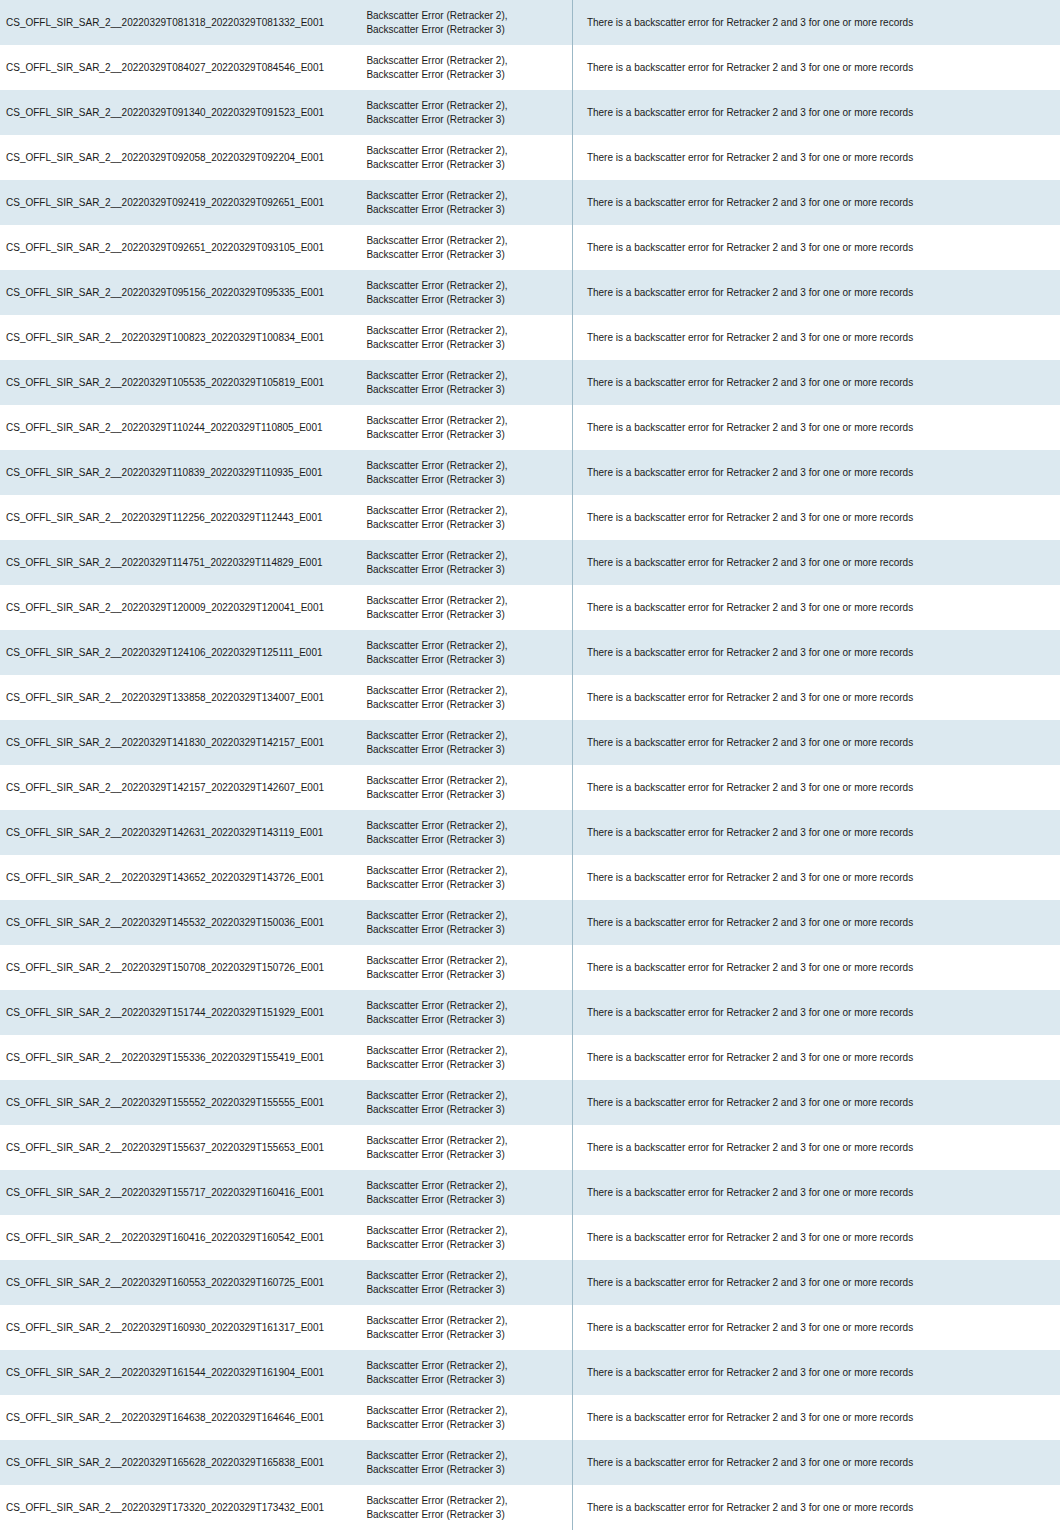| CS_OFFL_SIR_SAR_2__20220329T081318_20220329T081332_E001 | Backscatter Error (Retracker 2), Backscatter Error (Retracker 3) | There is a backscatter error for Retracker 2 and 3 for one or more records |
| CS_OFFL_SIR_SAR_2__20220329T084027_20220329T084546_E001 | Backscatter Error (Retracker 2), Backscatter Error (Retracker 3) | There is a backscatter error for Retracker 2 and 3 for one or more records |
| CS_OFFL_SIR_SAR_2__20220329T091340_20220329T091523_E001 | Backscatter Error (Retracker 2), Backscatter Error (Retracker 3) | There is a backscatter error for Retracker 2 and 3 for one or more records |
| CS_OFFL_SIR_SAR_2__20220329T092058_20220329T092204_E001 | Backscatter Error (Retracker 2), Backscatter Error (Retracker 3) | There is a backscatter error for Retracker 2 and 3 for one or more records |
| CS_OFFL_SIR_SAR_2__20220329T092419_20220329T092651_E001 | Backscatter Error (Retracker 2), Backscatter Error (Retracker 3) | There is a backscatter error for Retracker 2 and 3 for one or more records |
| CS_OFFL_SIR_SAR_2__20220329T092651_20220329T093105_E001 | Backscatter Error (Retracker 2), Backscatter Error (Retracker 3) | There is a backscatter error for Retracker 2 and 3 for one or more records |
| CS_OFFL_SIR_SAR_2__20220329T095156_20220329T095335_E001 | Backscatter Error (Retracker 2), Backscatter Error (Retracker 3) | There is a backscatter error for Retracker 2 and 3 for one or more records |
| CS_OFFL_SIR_SAR_2__20220329T100823_20220329T100834_E001 | Backscatter Error (Retracker 2), Backscatter Error (Retracker 3) | There is a backscatter error for Retracker 2 and 3 for one or more records |
| CS_OFFL_SIR_SAR_2__20220329T105535_20220329T105819_E001 | Backscatter Error (Retracker 2), Backscatter Error (Retracker 3) | There is a backscatter error for Retracker 2 and 3 for one or more records |
| CS_OFFL_SIR_SAR_2__20220329T110244_20220329T110805_E001 | Backscatter Error (Retracker 2), Backscatter Error (Retracker 3) | There is a backscatter error for Retracker 2 and 3 for one or more records |
| CS_OFFL_SIR_SAR_2__20220329T110839_20220329T110935_E001 | Backscatter Error (Retracker 2), Backscatter Error (Retracker 3) | There is a backscatter error for Retracker 2 and 3 for one or more records |
| CS_OFFL_SIR_SAR_2__20220329T112256_20220329T112443_E001 | Backscatter Error (Retracker 2), Backscatter Error (Retracker 3) | There is a backscatter error for Retracker 2 and 3 for one or more records |
| CS_OFFL_SIR_SAR_2__20220329T114751_20220329T114829_E001 | Backscatter Error (Retracker 2), Backscatter Error (Retracker 3) | There is a backscatter error for Retracker 2 and 3 for one or more records |
| CS_OFFL_SIR_SAR_2__20220329T120009_20220329T120041_E001 | Backscatter Error (Retracker 2), Backscatter Error (Retracker 3) | There is a backscatter error for Retracker 2 and 3 for one or more records |
| CS_OFFL_SIR_SAR_2__20220329T124106_20220329T125111_E001 | Backscatter Error (Retracker 2), Backscatter Error (Retracker 3) | There is a backscatter error for Retracker 2 and 3 for one or more records |
| CS_OFFL_SIR_SAR_2__20220329T133858_20220329T134007_E001 | Backscatter Error (Retracker 2), Backscatter Error (Retracker 3) | There is a backscatter error for Retracker 2 and 3 for one or more records |
| CS_OFFL_SIR_SAR_2__20220329T141830_20220329T142157_E001 | Backscatter Error (Retracker 2), Backscatter Error (Retracker 3) | There is a backscatter error for Retracker 2 and 3 for one or more records |
| CS_OFFL_SIR_SAR_2__20220329T142157_20220329T142607_E001 | Backscatter Error (Retracker 2), Backscatter Error (Retracker 3) | There is a backscatter error for Retracker 2 and 3 for one or more records |
| CS_OFFL_SIR_SAR_2__20220329T142631_20220329T143119_E001 | Backscatter Error (Retracker 2), Backscatter Error (Retracker 3) | There is a backscatter error for Retracker 2 and 3 for one or more records |
| CS_OFFL_SIR_SAR_2__20220329T143652_20220329T143726_E001 | Backscatter Error (Retracker 2), Backscatter Error (Retracker 3) | There is a backscatter error for Retracker 2 and 3 for one or more records |
| CS_OFFL_SIR_SAR_2__20220329T145532_20220329T150036_E001 | Backscatter Error (Retracker 2), Backscatter Error (Retracker 3) | There is a backscatter error for Retracker 2 and 3 for one or more records |
| CS_OFFL_SIR_SAR_2__20220329T150708_20220329T150726_E001 | Backscatter Error (Retracker 2), Backscatter Error (Retracker 3) | There is a backscatter error for Retracker 2 and 3 for one or more records |
| CS_OFFL_SIR_SAR_2__20220329T151744_20220329T151929_E001 | Backscatter Error (Retracker 2), Backscatter Error (Retracker 3) | There is a backscatter error for Retracker 2 and 3 for one or more records |
| CS_OFFL_SIR_SAR_2__20220329T155336_20220329T155419_E001 | Backscatter Error (Retracker 2), Backscatter Error (Retracker 3) | There is a backscatter error for Retracker 2 and 3 for one or more records |
| CS_OFFL_SIR_SAR_2__20220329T155552_20220329T155555_E001 | Backscatter Error (Retracker 2), Backscatter Error (Retracker 3) | There is a backscatter error for Retracker 2 and 3 for one or more records |
| CS_OFFL_SIR_SAR_2__20220329T155637_20220329T155653_E001 | Backscatter Error (Retracker 2), Backscatter Error (Retracker 3) | There is a backscatter error for Retracker 2 and 3 for one or more records |
| CS_OFFL_SIR_SAR_2__20220329T155717_20220329T160416_E001 | Backscatter Error (Retracker 2), Backscatter Error (Retracker 3) | There is a backscatter error for Retracker 2 and 3 for one or more records |
| CS_OFFL_SIR_SAR_2__20220329T160416_20220329T160542_E001 | Backscatter Error (Retracker 2), Backscatter Error (Retracker 3) | There is a backscatter error for Retracker 2 and 3 for one or more records |
| CS_OFFL_SIR_SAR_2__20220329T160553_20220329T160725_E001 | Backscatter Error (Retracker 2), Backscatter Error (Retracker 3) | There is a backscatter error for Retracker 2 and 3 for one or more records |
| CS_OFFL_SIR_SAR_2__20220329T160930_20220329T161317_E001 | Backscatter Error (Retracker 2), Backscatter Error (Retracker 3) | There is a backscatter error for Retracker 2 and 3 for one or more records |
| CS_OFFL_SIR_SAR_2__20220329T161544_20220329T161904_E001 | Backscatter Error (Retracker 2), Backscatter Error (Retracker 3) | There is a backscatter error for Retracker 2 and 3 for one or more records |
| CS_OFFL_SIR_SAR_2__20220329T164638_20220329T164646_E001 | Backscatter Error (Retracker 2), Backscatter Error (Retracker 3) | There is a backscatter error for Retracker 2 and 3 for one or more records |
| CS_OFFL_SIR_SAR_2__20220329T165628_20220329T165838_E001 | Backscatter Error (Retracker 2), Backscatter Error (Retracker 3) | There is a backscatter error for Retracker 2 and 3 for one or more records |
| CS_OFFL_SIR_SAR_2__20220329T173320_20220329T173432_E001 | Backscatter Error (Retracker 2), Backscatter Error (Retracker 3) | There is a backscatter error for Retracker 2 and 3 for one or more records |